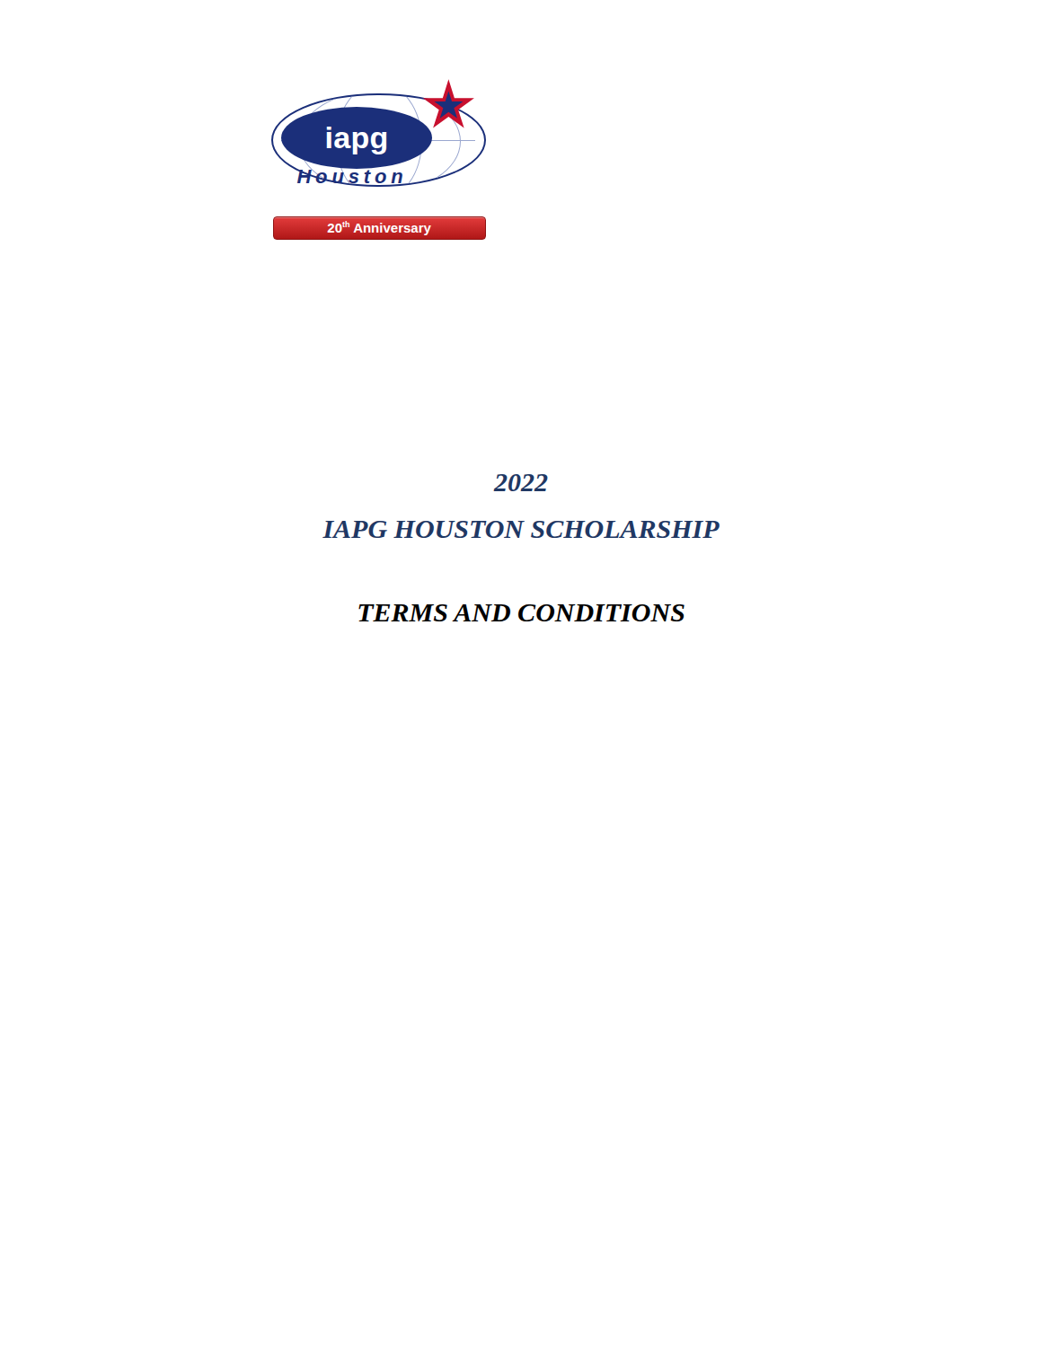iapg
Houston
20th Anniversary
2022
IAPG HOUSTON SCHOLARSHIP
TERMS AND CONDITIONS